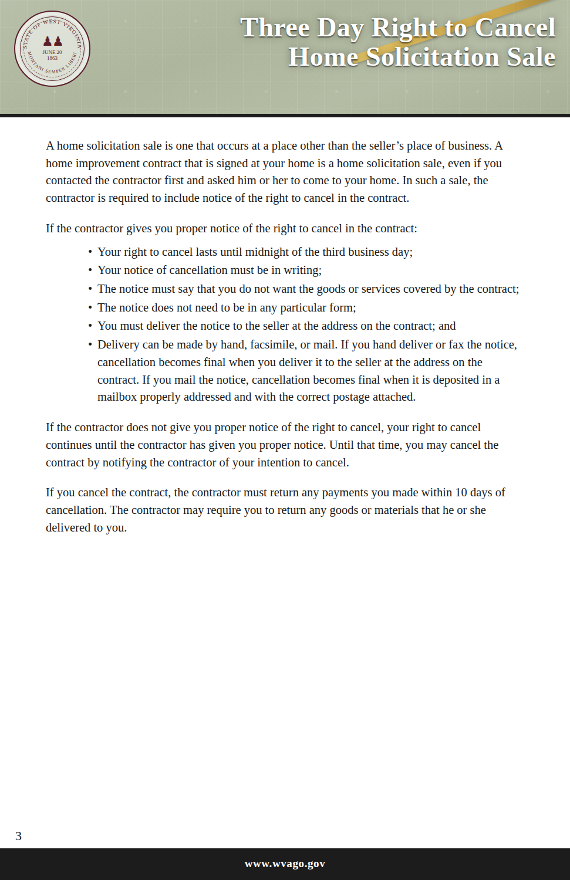STATE OF WEST VIRGINIA MONTANI SEMPER LIBERI
♟♟ JUNE 20
1863
Three Day Right to Cancel
Home Solicitation Sale
A home solicitation sale is one that occurs at a place other than the seller’s place of business. A home improvement contract that is signed at your home is a home solicitation sale, even if you contacted the contractor first and asked him or her to come to your home. In such a sale, the contractor is required to include notice of the right to cancel in the contract.
If the contractor gives you proper notice of the right to cancel in the contract:
Your right to cancel lasts until midnight of the third business day;
Your notice of cancellation must be in writing;
The notice must say that you do not want the goods or services covered by the contract;
The notice does not need to be in any particular form;
You must deliver the notice to the seller at the address on the contract; and
Delivery can be made by hand, facsimile, or mail. If you hand deliver or fax the notice, cancellation becomes final when you deliver it to the seller at the address on the contract. If you mail the notice, cancellation becomes final when it is deposited in a mailbox properly addressed and with the correct postage attached.
If the contractor does not give you proper notice of the right to cancel, your right to cancel continues until the contractor has given you proper notice. Until that time, you may cancel the contract by notifying the contractor of your intention to cancel.
If you cancel the contract, the contractor must return any payments you made within 10 days of cancellation. The contractor may require you to return any goods or materials that he or she delivered to you.
3
www.wvago.gov